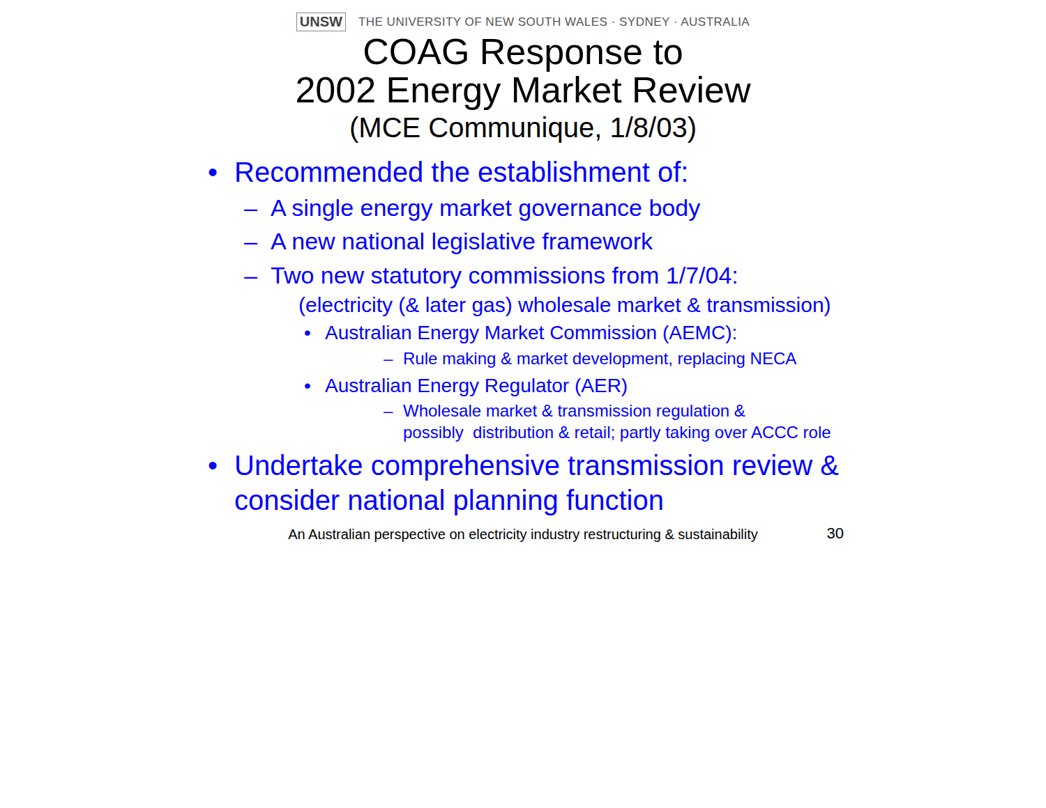UNSW THE UNIVERSITY OF NEW SOUTH WALES · SYDNEY · AUSTRALIA
COAG Response to
2002 Energy Market Review (MCE Communique, 1/8/03)
Recommended the establishment of:
A single energy market governance body
A new national legislative framework
Two new statutory commissions from 1/7/04:
(electricity (& later gas) wholesale market & transmission)
Australian Energy Market Commission (AEMC):
Rule making & market development, replacing NECA
Australian Energy Regulator (AER)
Wholesale market & transmission regulation &
possibly distribution & retail; partly taking over ACCC role
Undertake comprehensive transmission review & consider national planning function
An Australian perspective on electricity industry restructuring & sustainability
30